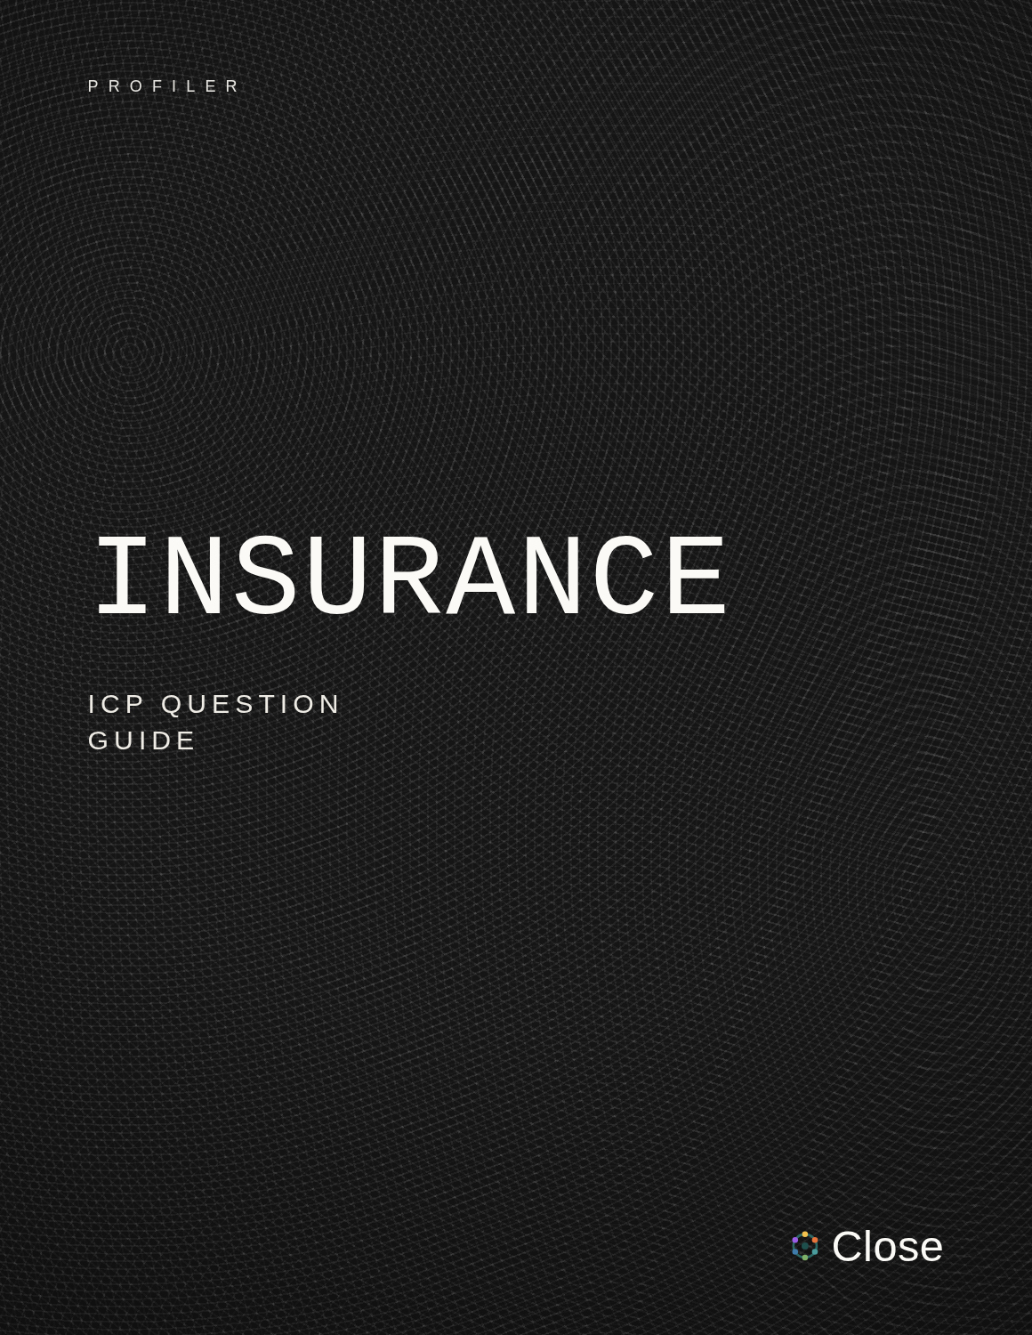Profiler
Insurance
ICP Question Guide
Close